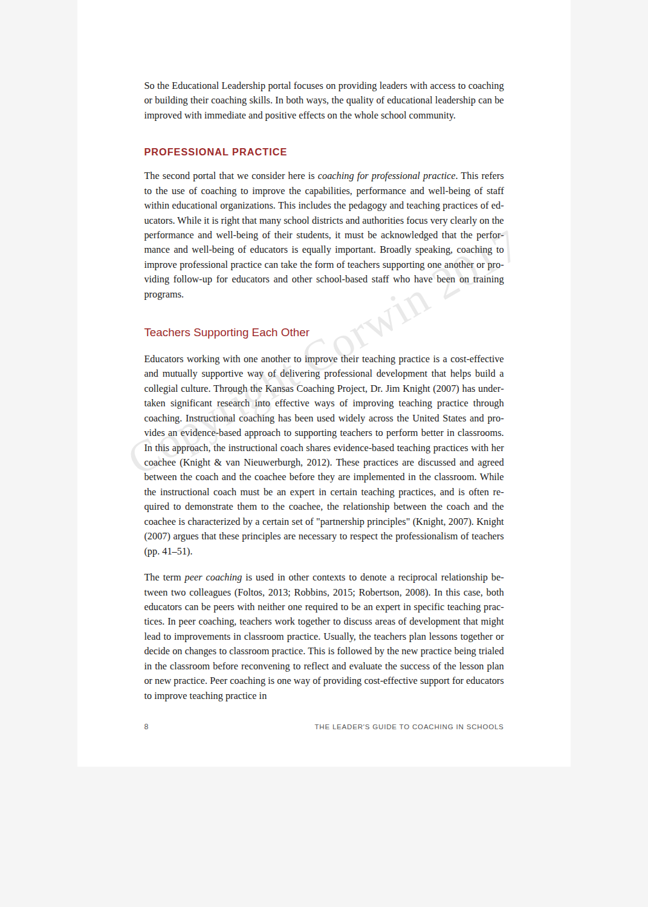Copyright Corwin 2017
So the Educational Leadership portal focuses on providing leaders with access to coaching or building their coaching skills. In both ways, the quality of educational leadership can be improved with immediate and positive effects on the whole school community.
Professional Practice
The second portal that we consider here is coaching for professional practice. This refers to the use of coaching to improve the capabilities, performance and well-being of staff within educational organizations. This includes the pedagogy and teaching practices of educators. While it is right that many school districts and authorities focus very clearly on the performance and well-being of their students, it must be acknowledged that the performance and well-being of educators is equally important. Broadly speaking, coaching to improve professional practice can take the form of teachers supporting one another or providing follow-up for educators and other school-based staff who have been on training programs.
Teachers Supporting Each Other
Educators working with one another to improve their teaching practice is a cost-effective and mutually supportive way of delivering professional development that helps build a collegial culture. Through the Kansas Coaching Project, Dr. Jim Knight (2007) has undertaken significant research into effective ways of improving teaching practice through coaching. Instructional coaching has been used widely across the United States and provides an evidence-based approach to supporting teachers to perform better in classrooms. In this approach, the instructional coach shares evidence-based teaching practices with her coachee (Knight & van Nieuwerburgh, 2012). These practices are discussed and agreed between the coach and the coachee before they are implemented in the classroom. While the instructional coach must be an expert in certain teaching practices, and is often required to demonstrate them to the coachee, the relationship between the coach and the coachee is characterized by a certain set of "partnership principles" (Knight, 2007). Knight (2007) argues that these principles are necessary to respect the professionalism of teachers (pp. 41–51).
The term peer coaching is used in other contexts to denote a reciprocal relationship between two colleagues (Foltos, 2013; Robbins, 2015; Robertson, 2008). In this case, both educators can be peers with neither one required to be an expert in specific teaching practices. In peer coaching, teachers work together to discuss areas of development that might lead to improvements in classroom practice. Usually, the teachers plan lessons together or decide on changes to classroom practice. This is followed by the new practice being trialed in the classroom before reconvening to reflect and evaluate the success of the lesson plan or new practice. Peer coaching is one way of providing cost-effective support for educators to improve teaching practice in
8 The Leader's Guide to Coaching in Schools